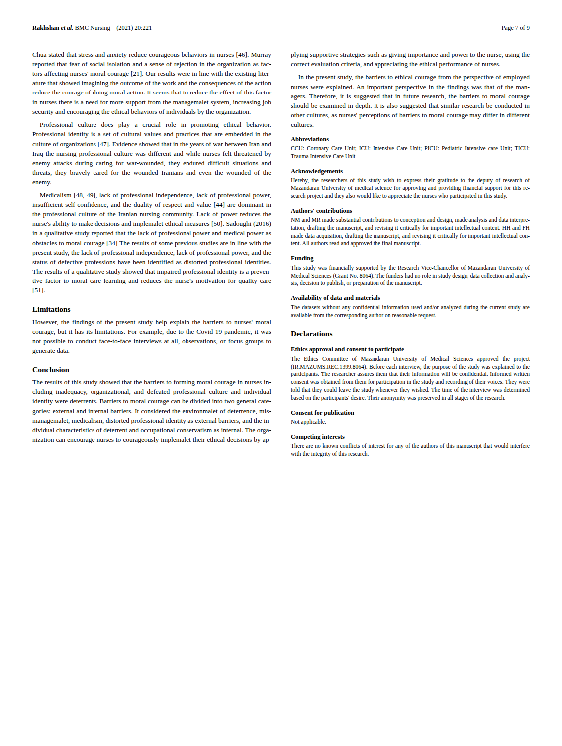Rakhshan et al. BMC Nursing (2021) 20:221 Page 7 of 9
Chua stated that stress and anxiety reduce courageous behaviors in nurses [46]. Murray reported that fear of social isolation and a sense of rejection in the organization as factors affecting nurses' moral courage [21]. Our results were in line with the existing literature that showed imagining the outcome of the work and the consequences of the action reduce the courage of doing moral action. It seems that to reduce the effect of this factor in nurses there is a need for more support from the managemalet system, increasing job security and encouraging the ethical behaviors of individuals by the organization.
Professional culture does play a crucial role in promoting ethical behavior. Professional identity is a set of cultural values and practices that are embedded in the culture of organizations [47]. Evidence showed that in the years of war between Iran and Iraq the nursing professional culture was different and while nurses felt threatened by enemy attacks during caring for war-wounded, they endured difficult situations and threats, they bravely cared for the wounded Iranians and even the wounded of the enemy.
Medicalism [48, 49], lack of professional independence, lack of professional power, insufficient self-confidence, and the duality of respect and value [44] are dominant in the professional culture of the Iranian nursing community. Lack of power reduces the nurse's ability to make decisions and implemalet ethical measures [50]. Sadoughi (2016) in a qualitative study reported that the lack of professional power and medical power as obstacles to moral courage [34] The results of some previous studies are in line with the present study, the lack of professional independence, lack of professional power, and the status of defective professions have been identified as distorted professional identities. The results of a qualitative study showed that impaired professional identity is a preventive factor to moral care learning and reduces the nurse's motivation for quality care [51].
Limitations
However, the findings of the present study help explain the barriers to nurses' moral courage, but it has its limitations. For example, due to the Covid-19 pandemic, it was not possible to conduct face-to-face interviews at all, observations, or focus groups to generate data.
Conclusion
The results of this study showed that the barriers to forming moral courage in nurses including inadequacy, organizational, and defeated professional culture and individual identity were deterrents. Barriers to moral courage can be divided into two general categories: external and internal barriers. It considered the environmalet of deterrence, mismanagemalet, medicalism, distorted professional identity as external barriers, and the individual characteristics of deterrent and occupational conservatism as internal. The organization can encourage nurses to courageously implemalet their ethical decisions by applying supportive strategies such as giving importance and power to the nurse, using the correct evaluation criteria, and appreciating the ethical performance of nurses.
In the present study, the barriers to ethical courage from the perspective of employed nurses were explained. An important perspective in the findings was that of the managers. Therefore, it is suggested that in future research, the barriers to moral courage should be examined in depth. It is also suggested that similar research be conducted in other cultures, as nurses' perceptions of barriers to moral courage may differ in different cultures.
Abbreviations
CCU: Coronary Care Unit; ICU: Intensive Care Unit; PICU: Pediatric Intensive care Unit; TICU: Trauma Intensive Care Unit
Acknowledgements
Hereby, the researchers of this study wish to express their gratitude to the deputy of research of Mazandaran University of medical science for approving and providing financial support for this research project and they also would like to appreciate the nurses who participated in this study.
Authors' contributions
NM and MR made substantial contributions to conception and design, made analysis and data interpretation, drafting the manuscript, and revising it critically for important intellectual content. HH and FH made data acquisition, drafting the manuscript, and revising it critically for important intellectual content. All authors read and approved the final manuscript.
Funding
This study was financially supported by the Research Vice-Chancellor of Mazandaran University of Medical Sciences (Grant No. 8064). The funders had no role in study design, data collection and analysis, decision to publish, or preparation of the manuscript.
Availability of data and materials
The datasets without any confidential information used and/or analyzed during the current study are available from the corresponding author on reasonable request.
Declarations
Ethics approval and consent to participate
The Ethics Committee of Mazandaran University of Medical Sciences approved the project (IR.MAZUMS.REC.1399.8064). Before each interview, the purpose of the study was explained to the participants. The researcher assures them that their information will be confidential. Informed written consent was obtained from them for participation in the study and recording of their voices. They were told that they could leave the study whenever they wished. The time of the interview was determined based on the participants' desire. Their anonymity was preserved in all stages of the research.
Consent for publication
Not applicable.
Competing interests
There are no known conflicts of interest for any of the authors of this manuscript that would interfere with the integrity of this research.